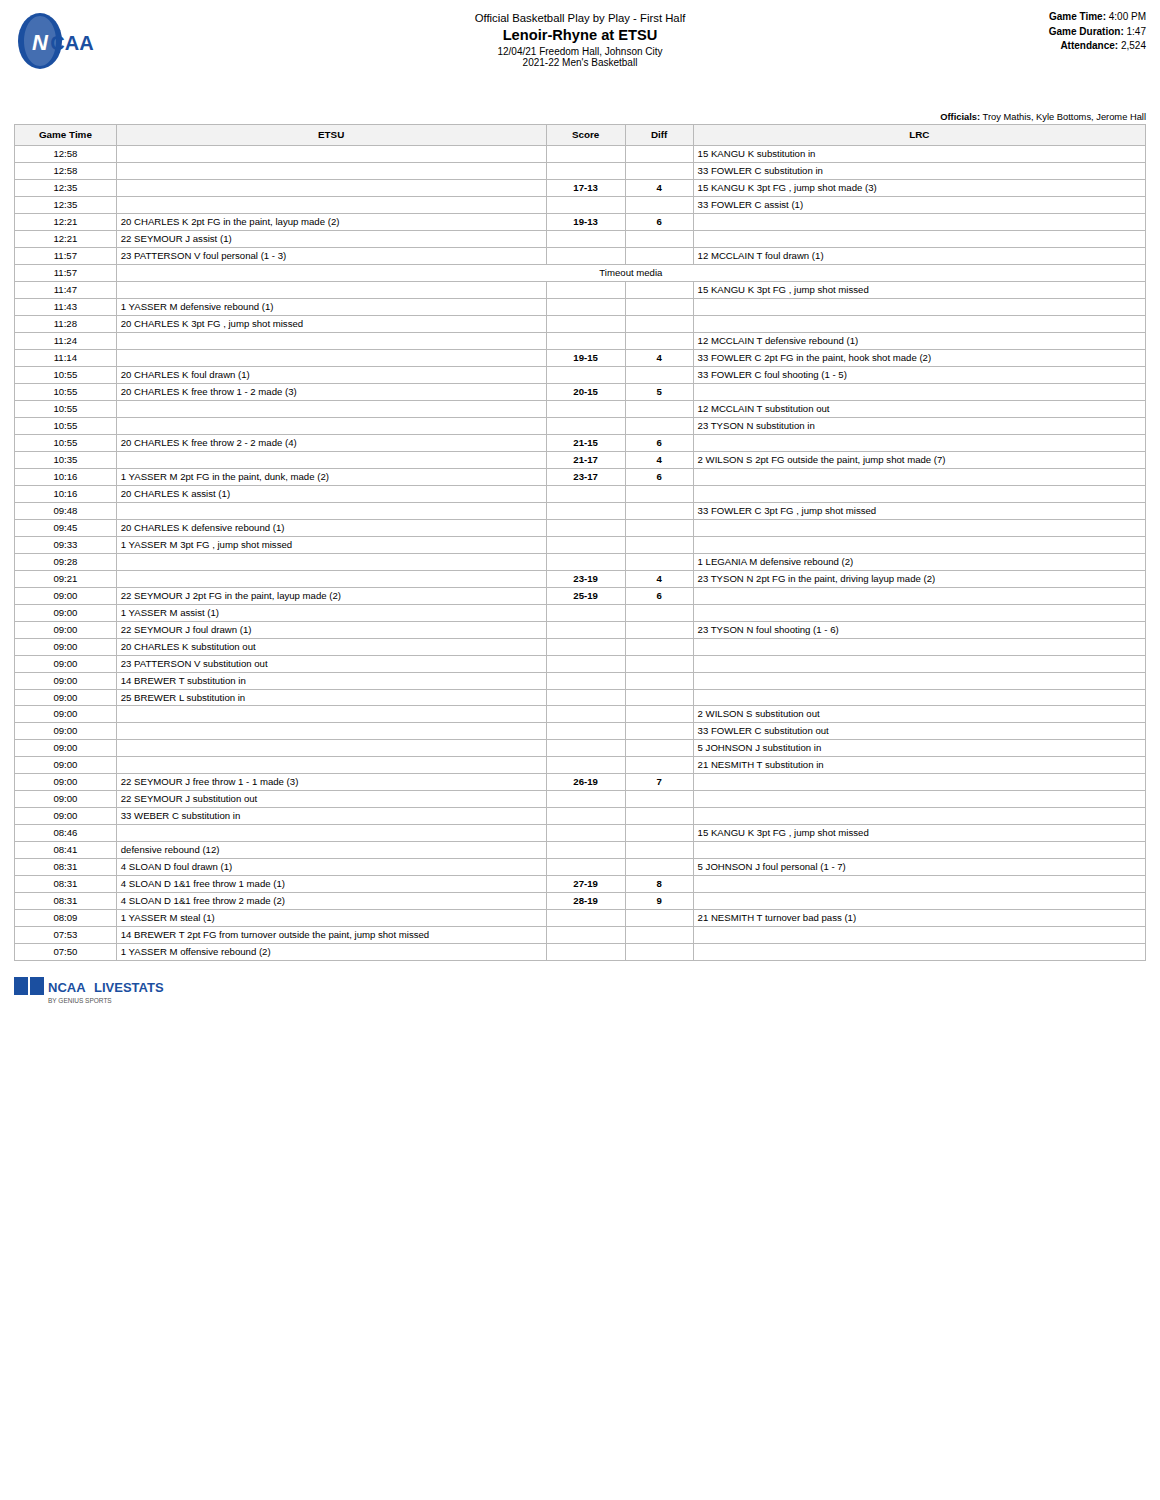N CAA
Official Basketball Play by Play - First Half
Lenoir-Rhyne at ETSU
12/04/21 Freedom Hall, Johnson City
2021-22 Men's Basketball
Game Time: 4:00 PM
Game Duration: 1:47
Attendance: 2,524
Officials: Troy Mathis, Kyle Bottoms, Jerome Hall
| Game Time | ETSU | Score | Diff | LRC |
| --- | --- | --- | --- | --- |
| 12:58 | | | | 15 KANGU K substitution in |
| 12:58 | | | | 33 FOWLER C substitution in |
| 12:35 | | 17-13 | 4 | 15 KANGU K 3pt FG , jump shot made (3) |
| 12:35 | | | | 33 FOWLER C assist (1) |
| 12:21 | 20 CHARLES K 2pt FG in the paint, layup made (2) | 19-13 | 6 | |
| 12:21 | 22 SEYMOUR J assist (1) | | | |
| 11:57 | 23 PATTERSON V foul personal (1 - 3) | | | 12 MCCLAIN T foul drawn (1) |
| 11:57 | Timeout media |
| 11:47 | | | | 15 KANGU K 3pt FG , jump shot missed |
| 11:43 | 1 YASSER M defensive rebound (1) | | | |
| 11:28 | 20 CHARLES K 3pt FG , jump shot missed | | | |
| 11:24 | | | | 12 MCCLAIN T defensive rebound (1) |
| 11:14 | | 19-15 | 4 | 33 FOWLER C 2pt FG in the paint, hook shot made (2) |
| 10:55 | 20 CHARLES K foul drawn (1) | | | 33 FOWLER C foul shooting (1 - 5) |
| 10:55 | 20 CHARLES K free throw 1 - 2 made (3) | 20-15 | 5 | |
| 10:55 | | | | 12 MCCLAIN T substitution out |
| 10:55 | | | | 23 TYSON N substitution in |
| 10:55 | 20 CHARLES K free throw 2 - 2 made (4) | 21-15 | 6 | |
| 10:35 | | 21-17 | 4 | 2 WILSON S 2pt FG outside the paint, jump shot made (7) |
| 10:16 | 1 YASSER M 2pt FG in the paint, dunk, made (2) | 23-17 | 6 | |
| 10:16 | 20 CHARLES K assist (1) | | | |
| 09:48 | | | | 33 FOWLER C 3pt FG , jump shot missed |
| 09:45 | 20 CHARLES K defensive rebound (1) | | | |
| 09:33 | 1 YASSER M 3pt FG , jump shot missed | | | |
| 09:28 | | | | 1 LEGANIA M defensive rebound (2) |
| 09:21 | | 23-19 | 4 | 23 TYSON N 2pt FG in the paint, driving layup made (2) |
| 09:00 | 22 SEYMOUR J 2pt FG in the paint, layup made (2) | 25-19 | 6 | |
| 09:00 | 1 YASSER M assist (1) | | | |
| 09:00 | 22 SEYMOUR J foul drawn (1) | | | 23 TYSON N foul shooting (1 - 6) |
| 09:00 | 20 CHARLES K substitution out | | | |
| 09:00 | 23 PATTERSON V substitution out | | | |
| 09:00 | 14 BREWER T substitution in | | | |
| 09:00 | 25 BREWER L substitution in | | | |
| 09:00 | | | | 2 WILSON S substitution out |
| 09:00 | | | | 33 FOWLER C substitution out |
| 09:00 | | | | 5 JOHNSON J substitution in |
| 09:00 | | | | 21 NESMITH T substitution in |
| 09:00 | 22 SEYMOUR J free throw 1 - 1 made (3) | 26-19 | 7 | |
| 09:00 | 22 SEYMOUR J substitution out | | | |
| 09:00 | 33 WEBER C substitution in | | | |
| 08:46 | | | | 15 KANGU K 3pt FG , jump shot missed |
| 08:41 | defensive rebound (12) | | | |
| 08:31 | 4 SLOAN D foul drawn (1) | | | 5 JOHNSON J foul personal (1 - 7) |
| 08:31 | 4 SLOAN D 1&1 free throw 1 made (1) | 27-19 | 8 | |
| 08:31 | 4 SLOAN D 1&1 free throw 2 made (2) | 28-19 | 9 | |
| 08:09 | 1 YASSER M steal (1) | | | 21 NESMITH T turnover bad pass (1) |
| 07:53 | 14 BREWER T 2pt FG from turnover outside the paint, jump shot missed | | | |
| 07:50 | 1 YASSER M offensive rebound (2) | | | |
NCAA LIVESTATS BY GENIUS SPORTS